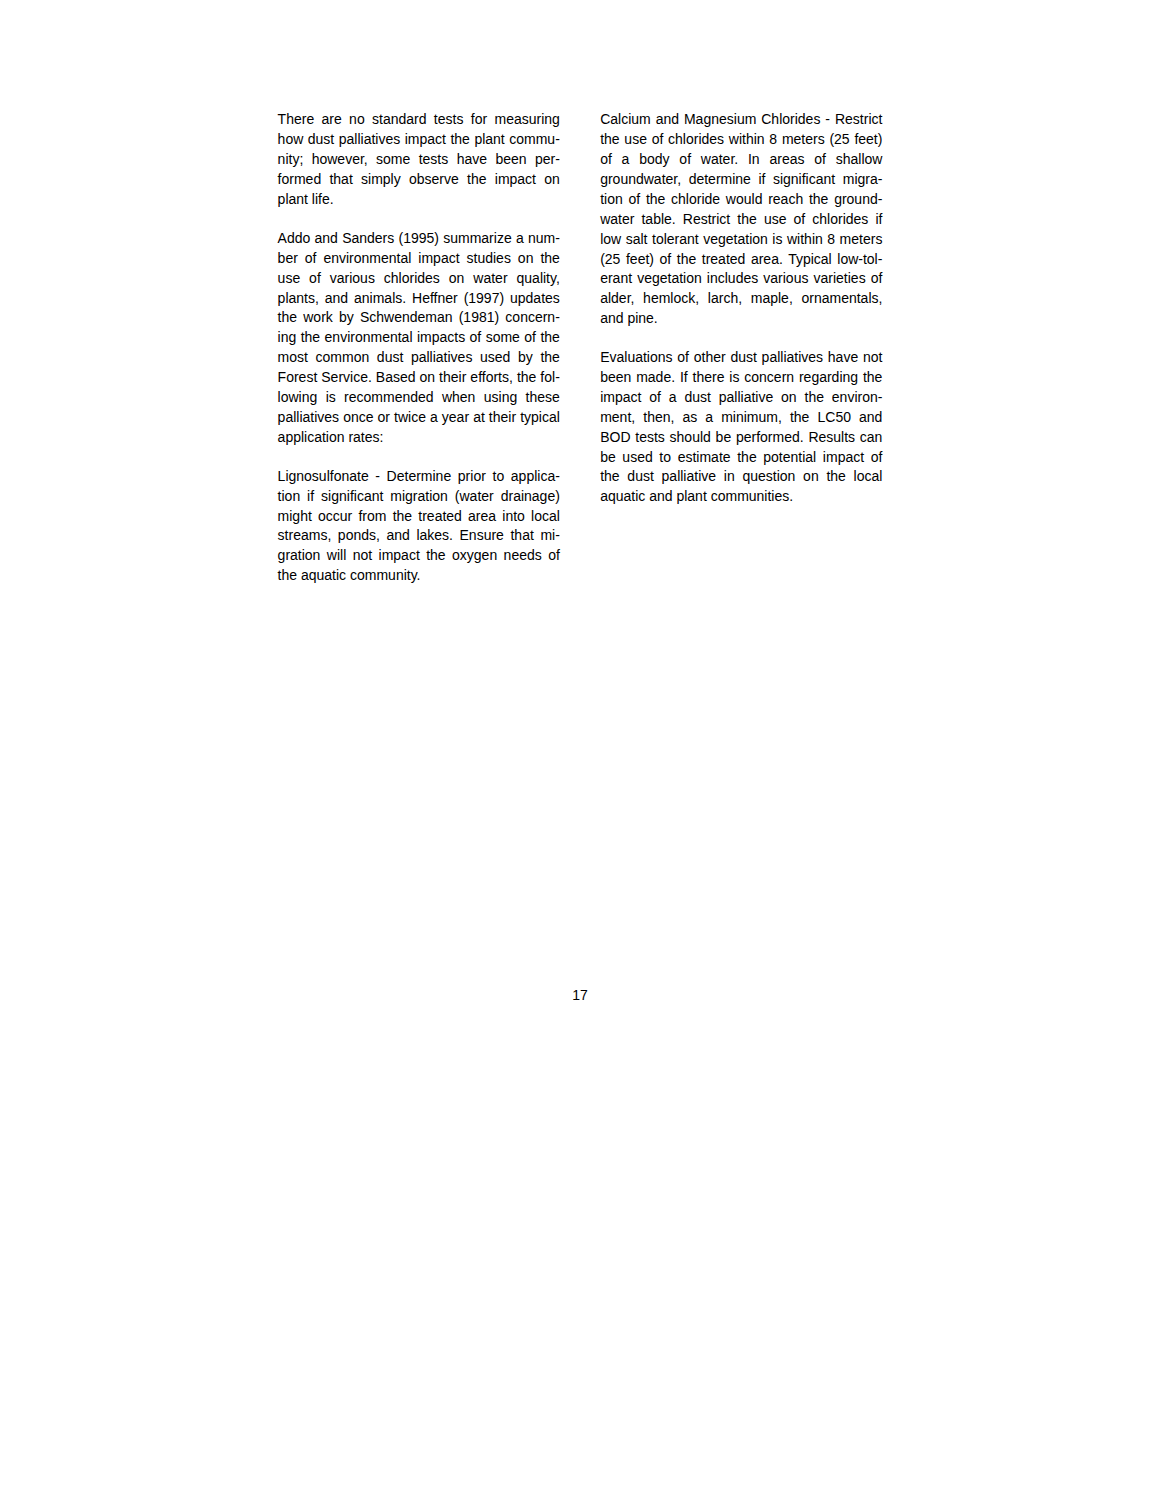There are no standard tests for measuring how dust palliatives impact the plant community; however, some tests have been performed that simply observe the impact on plant life.
Addo and Sanders (1995) summarize a number of environmental impact studies on the use of various chlorides on water quality, plants, and animals. Heffner (1997) updates the work by Schwendeman (1981) concerning the environmental impacts of some of the most common dust palliatives used by the Forest Service. Based on their efforts, the following is recommended when using these palliatives once or twice a year at their typical application rates:
Lignosulfonate - Determine prior to application if significant migration (water drainage) might occur from the treated area into local streams, ponds, and lakes. Ensure that migration will not impact the oxygen needs of the aquatic community.
Calcium and Magnesium Chlorides - Restrict the use of chlorides within 8 meters (25 feet) of a body of water. In areas of shallow groundwater, determine if significant migration of the chloride would reach the groundwater table. Restrict the use of chlorides if low salt tolerant vegetation is within 8 meters (25 feet) of the treated area. Typical low-tolerant vegetation includes various varieties of alder, hemlock, larch, maple, ornamentals, and pine.
Evaluations of other dust palliatives have not been made. If there is concern regarding the impact of a dust palliative on the environment, then, as a minimum, the LC50 and BOD tests should be performed. Results can be used to estimate the potential impact of the dust palliative in question on the local aquatic and plant communities.
17